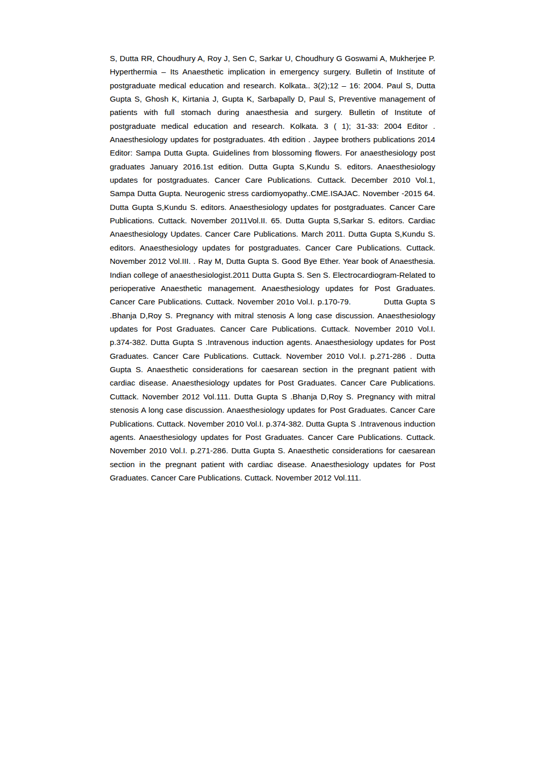S, Dutta RR, Choudhury A, Roy J, Sen C, Sarkar U, Choudhury G Goswami A, Mukherjee P. Hyperthermia – Its Anaesthetic implication in emergency surgery. Bulletin of Institute of postgraduate medical education and research. Kolkata.. 3(2);12 – 16: 2004. Paul S, Dutta Gupta S, Ghosh K, Kirtania J, Gupta K, Sarbapally D, Paul S, Preventive management of patients with full stomach during anaesthesia and surgery. Bulletin of Institute of postgraduate medical education and research. Kolkata. 3 ( 1); 31-33: 2004 Editor . Anaesthesiology updates for postgraduates. 4th edition . Jaypee brothers publications 2014 Editor: Sampa Dutta Gupta. Guidelines from blossoming flowers. For anaesthesiology post graduates January 2016.1st edition. Dutta Gupta S,Kundu S. editors. Anaesthesiology updates for postgraduates. Cancer Care Publications. Cuttack. December 2010 Vol.1, Sampa Dutta Gupta. Neurogenic stress cardiomyopathy..CME.ISAJAC. November -2015 64. Dutta Gupta S,Kundu S. editors. Anaesthesiology updates for postgraduates. Cancer Care Publications. Cuttack. November 2011Vol.II. 65. Dutta Gupta S,Sarkar S. editors. Cardiac Anaesthesiology Updates. Cancer Care Publications. March 2011. Dutta Gupta S,Kundu S. editors. Anaesthesiology updates for postgraduates. Cancer Care Publications. Cuttack. November 2012 Vol.III. . Ray M, Dutta Gupta S. Good Bye Ether. Year book of Anaesthesia. Indian college of anaesthesiologist.2011 Dutta Gupta S. Sen S. Electrocardiogram-Related to perioperative Anaesthetic management. Anaesthesiology updates for Post Graduates. Cancer Care Publications. Cuttack. November 201o Vol.I. p.170-79. Dutta Gupta S .Bhanja D,Roy S. Pregnancy with mitral stenosis A long case discussion. Anaesthesiology updates for Post Graduates. Cancer Care Publications. Cuttack. November 2010 Vol.I. p.374-382. Dutta Gupta S .Intravenous induction agents. Anaesthesiology updates for Post Graduates. Cancer Care Publications. Cuttack. November 2010 Vol.I. p.271-286 . Dutta Gupta S. Anaesthetic considerations for caesarean section in the pregnant patient with cardiac disease. Anaesthesiology updates for Post Graduates. Cancer Care Publications. Cuttack. November 2012 Vol.111. Dutta Gupta S .Bhanja D,Roy S. Pregnancy with mitral stenosis A long case discussion. Anaesthesiology updates for Post Graduates. Cancer Care Publications. Cuttack. November 2010 Vol.I. p.374-382. Dutta Gupta S .Intravenous induction agents. Anaesthesiology updates for Post Graduates. Cancer Care Publications. Cuttack. November 2010 Vol.I. p.271-286. Dutta Gupta S. Anaesthetic considerations for caesarean section in the pregnant patient with cardiac disease. Anaesthesiology updates for Post Graduates. Cancer Care Publications. Cuttack. November 2012 Vol.111.